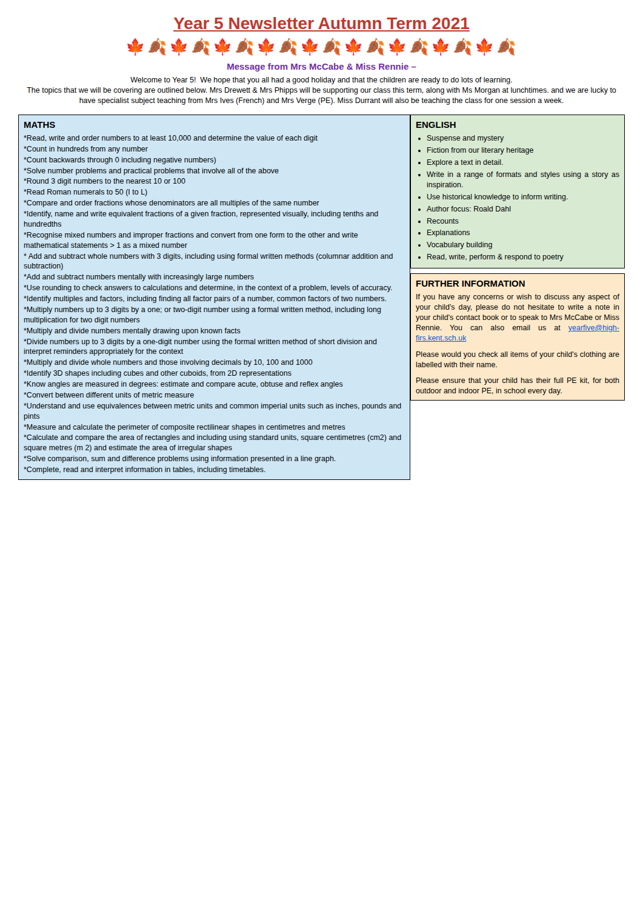Year 5 Newsletter Autumn Term 2021
🍁🍂🍁🍂🍁🍂🍁🍂🍁🍂🍁🍂🍁🍂🍁🍂🍁🍂
Message from Mrs McCabe & Miss Rennie –
Welcome to Year 5! We hope that you all had a good holiday and that the children are ready to do lots of learning.
The topics that we will be covering are outlined below. Mrs Drewett & Mrs Phipps will be supporting our class this term, along with Ms Morgan at lunchtimes. and we are lucky to have specialist subject teaching from Mrs Ives (French) and Mrs Verge (PE). Miss Durrant will also be teaching the class for one session a week.
| MATHS *Read, write and order numbers to at least 10,000 and determine the value of each digit *Count in hundreds from any number *Count backwards through 0 including negative numbers) *Solve number problems and practical problems that involve all of the above *Round 3 digit numbers to the nearest 10 or 100 *Read Roman numerals to 50 (I to L) *Compare and order fractions whose denominators are all multiples of the same number *Identify, name and write equivalent fractions of a given fraction, represented visually, including tenths and hundredths *Recognise mixed numbers and improper fractions and convert from one form to the other and write mathematical statements > 1 as a mixed number * Add and subtract whole numbers with 3 digits, including using formal written methods (columnar addition and subtraction) *Add and subtract numbers mentally with increasingly large numbers *Use rounding to check answers to calculations and determine, in the context of a problem, levels of accuracy. *Identify multiples and factors, including finding all factor pairs of a number, common factors of two numbers. *Multiply numbers up to 3 digits by a one; or two-digit number using a formal written method, including long multiplication for two digit numbers *Multiply and divide numbers mentally drawing upon known facts *Divide numbers up to 3 digits by a one-digit number using the formal written method of short division and interpret reminders appropriately for the context *Multiply and divide whole numbers and those involving decimals by 10, 100 and 1000 *Identify 3D shapes including cubes and other cuboids, from 2D representations *Know angles are measured in degrees: estimate and compare acute, obtuse and reflex angles *Convert between different units of metric measure *Understand and use equivalences between metric units and common imperial units such as inches, pounds and pints *Measure and calculate the perimeter of composite rectilinear shapes in centimetres and metres *Calculate and compare the area of rectangles and including using standard units, square centimetres (cm2) and square metres (m 2) and estimate the area of irregular shapes *Solve comparison, sum and difference problems using information presented in a line graph. *Complete, read and interpret information in tables, including timetables. | ENGLISH Suspense and mystery Fiction from our literary heritage Explore a text in detail. Write in a range of formats and styles using a story as inspiration. Use historical knowledge to inform writing. Author focus: Roald Dahl Recounts Explanations Vocabulary building Read, write, perform & respond to poetry FURTHER INFORMATION If you have any concerns or wish to discuss any aspect of your child's day, please do not hesitate to write a note in your child's contact book or to speak to Mrs McCabe or Miss Rennie. You can also email us at yearfive@high-firs.kent.sch.uk Please would you check all items of your child's clothing are labelled with their name. Please ensure that your child has their full PE kit, for both outdoor and indoor PE, in school every day. |